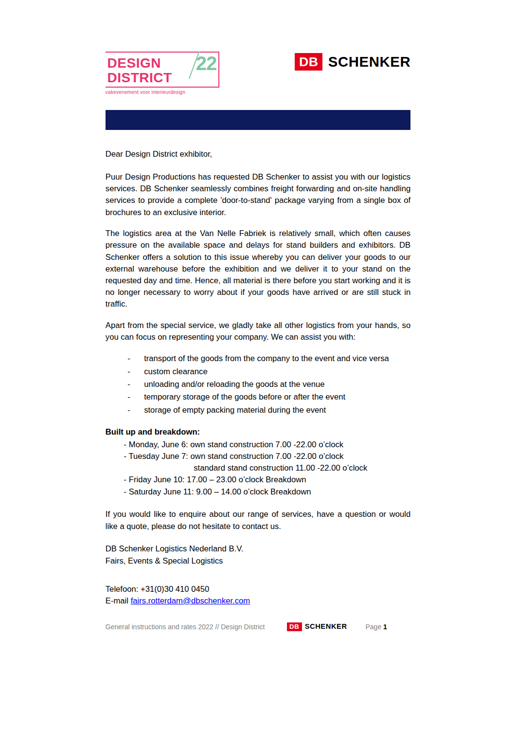DESIGN DISTRICT 22
vakevenement voor interieurdesign
DB SCHENKER
Dear Design District exhibitor,
Puur Design Productions has requested DB Schenker to assist you with our logistics services. DB Schenker seamlessly combines freight forwarding and on-site handling services to provide a complete 'door-to-stand' package varying from a single box of brochures to an exclusive interior.
The logistics area at the Van Nelle Fabriek is relatively small, which often causes pressure on the available space and delays for stand builders and exhibitors. DB Schenker offers a solution to this issue whereby you can deliver your goods to our external warehouse before the exhibition and we deliver it to your stand on the requested day and time. Hence, all material is there before you start working and it is no longer necessary to worry about if your goods have arrived or are still stuck in traffic.
Apart from the special service, we gladly take all other logistics from your hands, so you can focus on representing your company. We can assist you with:
transport of the goods from the company to the event and vice versa
custom clearance
unloading and/or reloading the goods at the venue
temporary storage of the goods before or after the event
storage of empty packing material during the event
Built up and breakdown:
- Monday, June 6: own stand construction 7.00 -22.00 o’clock
- Tuesday June 7: own stand construction 7.00 -22.00 o’clock
standard stand construction 11.00 -22.00 o’clock
- Friday June 10: 17.00 – 23.00 o’clock Breakdown
- Saturday June 11: 9.00 – 14.00 o’clock Breakdown
If you would like to enquire about our range of services, have a question or would like a quote, please do not hesitate to contact us.
DB Schenker Logistics Nederland B.V.
Fairs, Events & Special Logistics
Telefoon: +31(0)30 410 0450
E-mail fairs.rotterdam@dbschenker.com
General instructions and rates 2022 // Design District DB SCHENKER Page 1